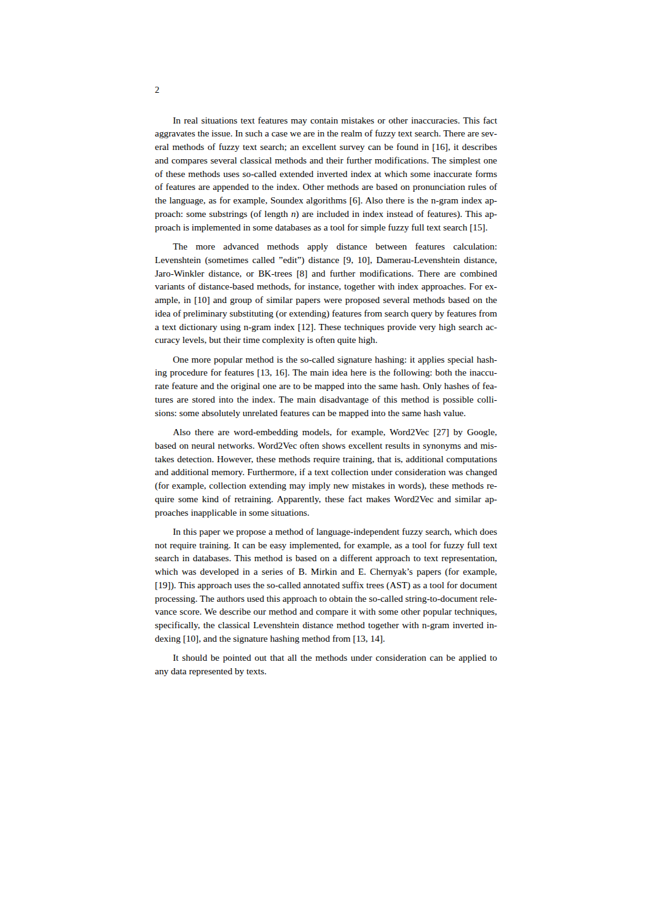2
In real situations text features may contain mistakes or other inaccuracies. This fact aggravates the issue. In such a case we are in the realm of fuzzy text search. There are several methods of fuzzy text search; an excellent survey can be found in [16], it describes and compares several classical methods and their further modifications. The simplest one of these methods uses so-called extended inverted index at which some inaccurate forms of features are appended to the index. Other methods are based on pronunciation rules of the language, as for example, Soundex algorithms [6]. Also there is the n-gram index approach: some substrings (of length n) are included in index instead of features). This approach is implemented in some databases as a tool for simple fuzzy full text search [15].
The more advanced methods apply distance between features calculation: Levenshtein (sometimes called ”edit”) distance [9, 10], Damerau-Levenshtein distance, Jaro-Winkler distance, or BK-trees [8] and further modifications. There are combined variants of distance-based methods, for instance, together with index approaches. For example, in [10] and group of similar papers were proposed several methods based on the idea of preliminary substituting (or extending) features from search query by features from a text dictionary using n-gram index [12]. These techniques provide very high search accuracy levels, but their time complexity is often quite high.
One more popular method is the so-called signature hashing: it applies special hashing procedure for features [13, 16]. The main idea here is the following: both the inaccurate feature and the original one are to be mapped into the same hash. Only hashes of features are stored into the index. The main disadvantage of this method is possible collisions: some absolutely unrelated features can be mapped into the same hash value.
Also there are word-embedding models, for example, Word2Vec [27] by Google, based on neural networks. Word2Vec often shows excellent results in synonyms and mistakes detection. However, these methods require training, that is, additional computations and additional memory. Furthermore, if a text collection under consideration was changed (for example, collection extending may imply new mistakes in words), these methods require some kind of retraining. Apparently, these fact makes Word2Vec and similar approaches inapplicable in some situations.
In this paper we propose a method of language-independent fuzzy search, which does not require training. It can be easy implemented, for example, as a tool for fuzzy full text search in databases. This method is based on a different approach to text representation, which was developed in a series of B. Mirkin and E. Chernyak’s papers (for example, [19]). This approach uses the so-called annotated suffix trees (AST) as a tool for document processing. The authors used this approach to obtain the so-called string-to-document relevance score. We describe our method and compare it with some other popular techniques, specifically, the classical Levenshtein distance method together with n-gram inverted indexing [10], and the signature hashing method from [13, 14].
It should be pointed out that all the methods under consideration can be applied to any data represented by texts.